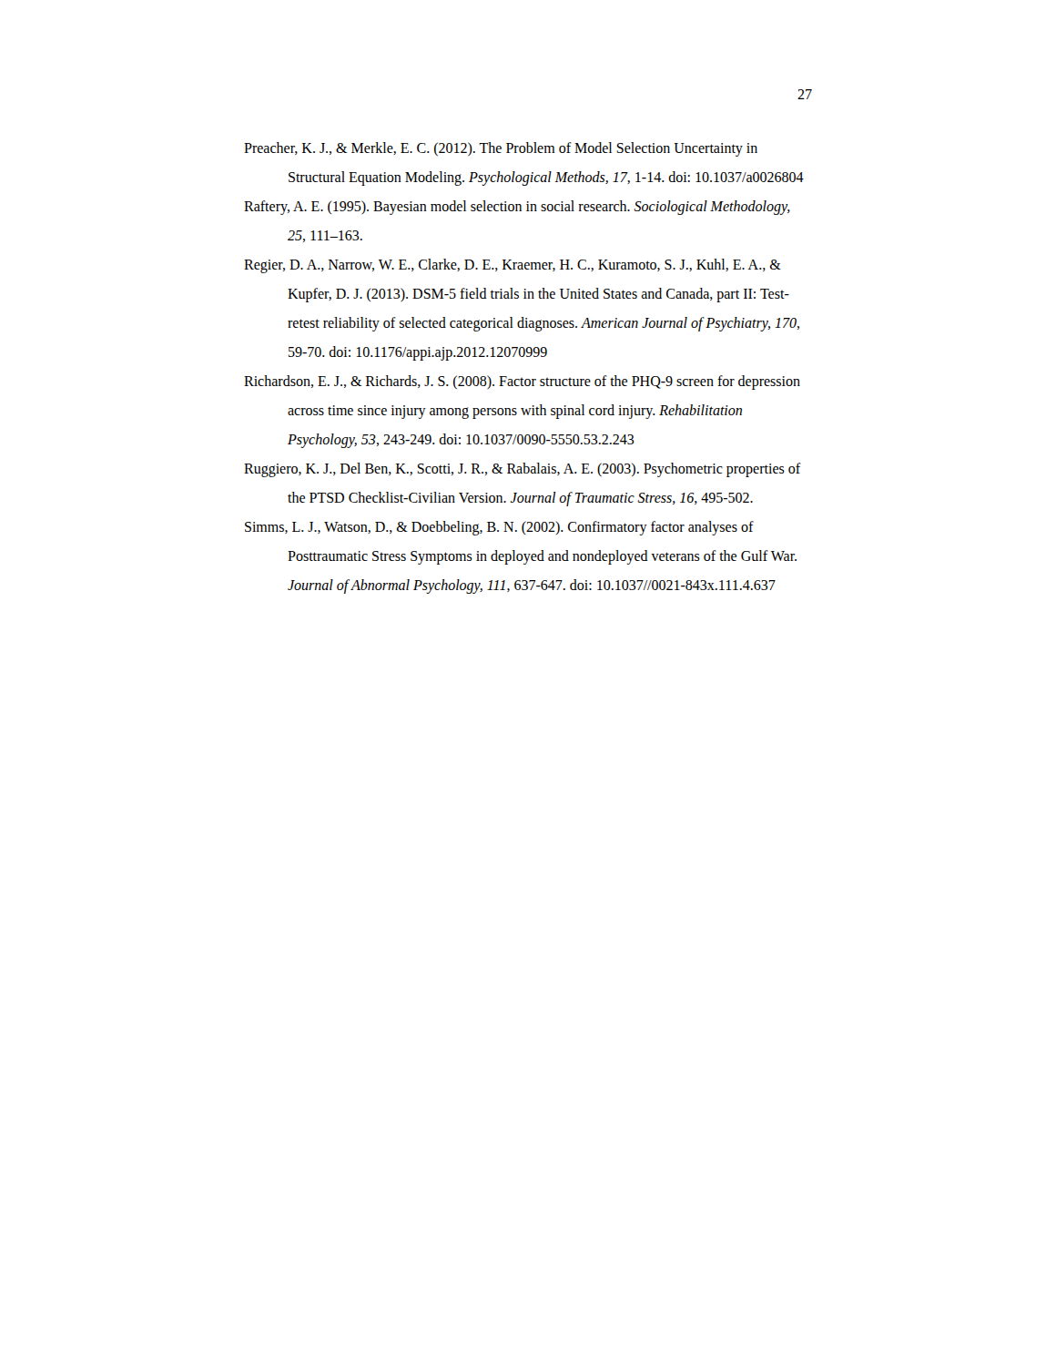27
Preacher, K. J., & Merkle, E. C. (2012). The Problem of Model Selection Uncertainty in Structural Equation Modeling. Psychological Methods, 17, 1-14. doi: 10.1037/a0026804
Raftery, A. E. (1995). Bayesian model selection in social research. Sociological Methodology, 25, 111–163.
Regier, D. A., Narrow, W. E., Clarke, D. E., Kraemer, H. C., Kuramoto, S. J., Kuhl, E. A., & Kupfer, D. J. (2013). DSM-5 field trials in the United States and Canada, part II: Test-retest reliability of selected categorical diagnoses. American Journal of Psychiatry, 170, 59-70. doi: 10.1176/appi.ajp.2012.12070999
Richardson, E. J., & Richards, J. S. (2008). Factor structure of the PHQ-9 screen for depression across time since injury among persons with spinal cord injury. Rehabilitation Psychology, 53, 243-249. doi: 10.1037/0090-5550.53.2.243
Ruggiero, K. J., Del Ben, K., Scotti, J. R., & Rabalais, A. E. (2003). Psychometric properties of the PTSD Checklist-Civilian Version. Journal of Traumatic Stress, 16, 495-502.
Simms, L. J., Watson, D., & Doebbeling, B. N. (2002). Confirmatory factor analyses of Posttraumatic Stress Symptoms in deployed and nondeployed veterans of the Gulf War. Journal of Abnormal Psychology, 111, 637-647. doi: 10.1037//0021-843x.111.4.637